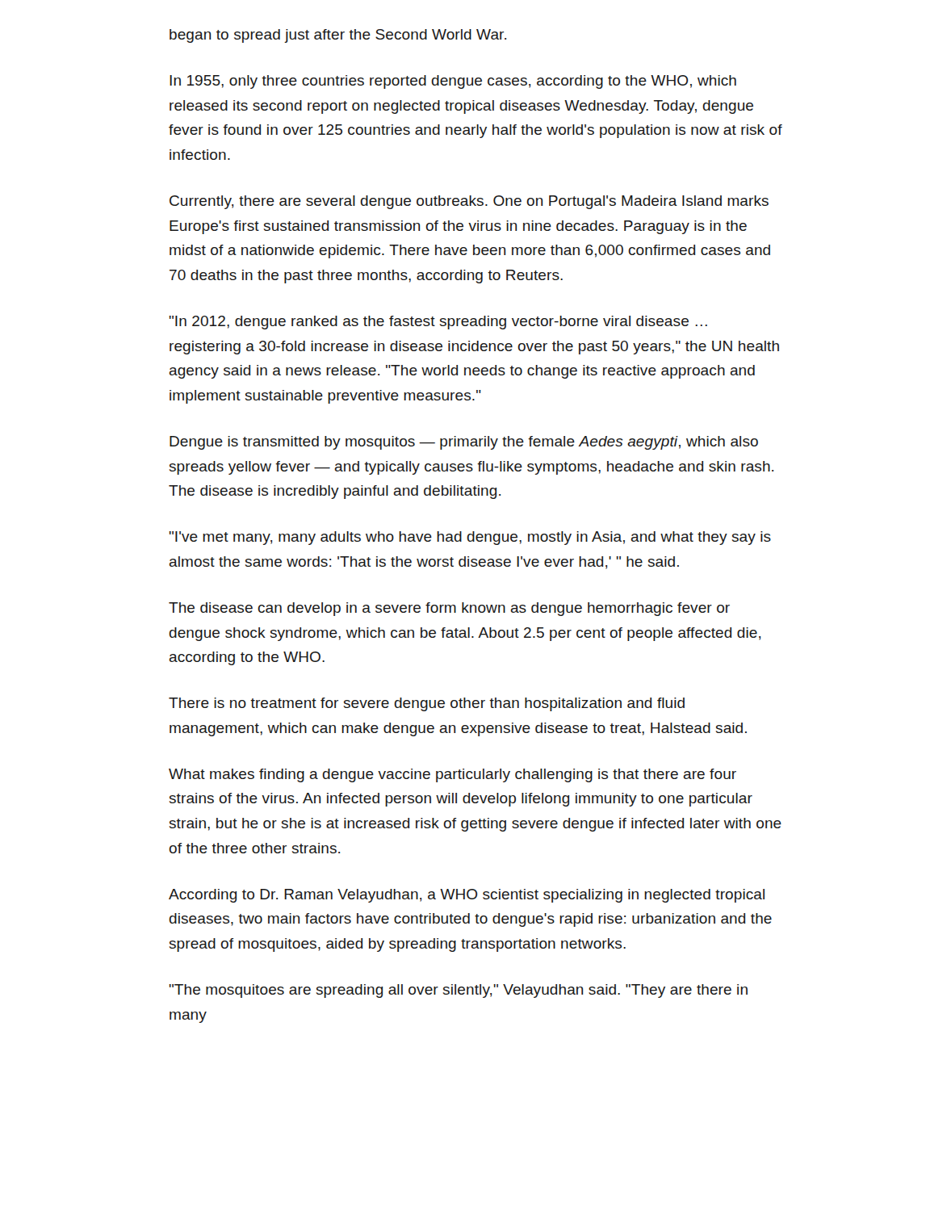began to spread just after the Second World War.
In 1955, only three countries reported dengue cases, according to the WHO, which released its second report on neglected tropical diseases Wednesday. Today, dengue fever is found in over 125 countries and nearly half the world's population is now at risk of infection.
Currently, there are several dengue outbreaks. One on Portugal's Madeira Island marks Europe's first sustained transmission of the virus in nine decades. Paraguay is in the midst of a nationwide epidemic. There have been more than 6,000 confirmed cases and 70 deaths in the past three months, according to Reuters.
"In 2012, dengue ranked as the fastest spreading vector-borne viral disease … registering a 30-fold increase in disease incidence over the past 50 years," the UN health agency said in a news release. "The world needs to change its reactive approach and implement sustainable preventive measures."
Dengue is transmitted by mosquitos — primarily the female Aedes aegypti, which also spreads yellow fever — and typically causes flu-like symptoms, headache and skin rash. The disease is incredibly painful and debilitating.
"I've met many, many adults who have had dengue, mostly in Asia, and what they say is almost the same words: 'That is the worst disease I've ever had,' " he said.
The disease can develop in a severe form known as dengue hemorrhagic fever or dengue shock syndrome, which can be fatal. About 2.5 per cent of people affected die, according to the WHO.
There is no treatment for severe dengue other than hospitalization and fluid management, which can make dengue an expensive disease to treat, Halstead said.
What makes finding a dengue vaccine particularly challenging is that there are four strains of the virus. An infected person will develop lifelong immunity to one particular strain, but he or she is at increased risk of getting severe dengue if infected later with one of the three other strains.
According to Dr. Raman Velayudhan, a WHO scientist specializing in neglected tropical diseases, two main factors have contributed to dengue's rapid rise: urbanization and the spread of mosquitoes, aided by spreading transportation networks.
"The mosquitoes are spreading all over silently," Velayudhan said. "They are there in many